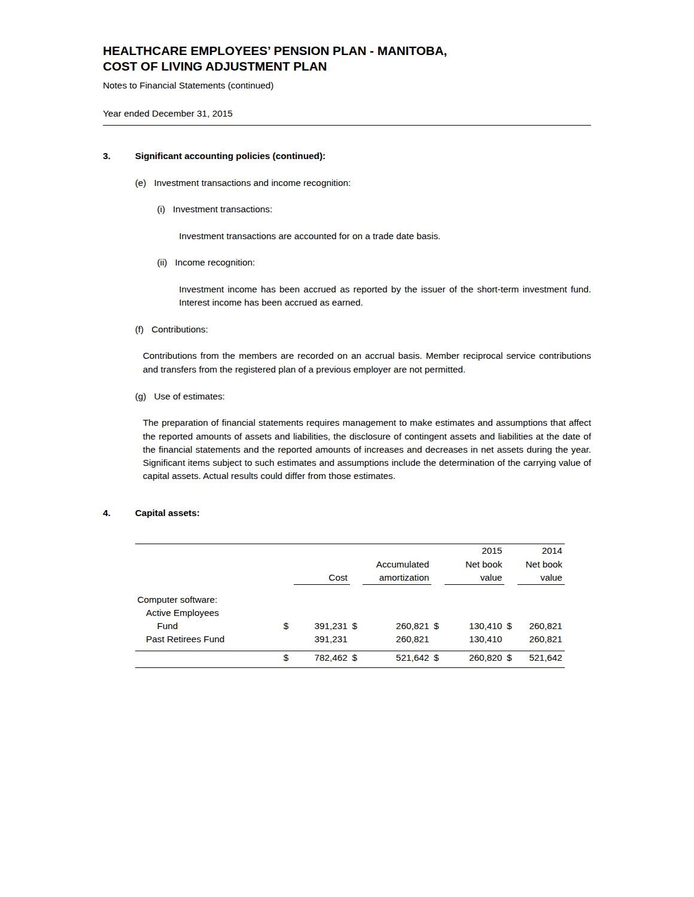Healthcare Employees’ Pension Plan - Manitoba,
Cost of Living Adjustment Plan
Notes to Financial Statements (continued)
Year ended December 31, 2015
3. Significant accounting policies (continued):
(e) Investment transactions and income recognition:
(i) Investment transactions:
Investment transactions are accounted for on a trade date basis.
(ii) Income recognition:
Investment income has been accrued as reported by the issuer of the short-term investment fund. Interest income has been accrued as earned.
(f) Contributions:
Contributions from the members are recorded on an accrual basis. Member reciprocal service contributions and transfers from the registered plan of a previous employer are not permitted.
(g) Use of estimates:
The preparation of financial statements requires management to make estimates and assumptions that affect the reported amounts of assets and liabilities, the disclosure of contingent assets and liabilities at the date of the financial statements and the reported amounts of increases and decreases in net assets during the year. Significant items subject to such estimates and assumptions include the determination of the carrying value of capital assets. Actual results could differ from those estimates.
4. Capital assets:
| | | | | | | 2015 | | 2014 |
| | | | | Accumulated | | Net book | | Net book |
| | | Cost | | amortization | | value | | value |
| Computer software: | |
| Active Employees | |
| Fund | $ | 391,231 | $ | 260,821 | $ | 130,410 | $ | 260,821 |
| Past Retirees Fund | | 391,231 | | 260,821 | | 130,410 | | 260,821 |
| | $ | 782,462 | $ | 521,642 | $ | 260,820 | $ | 521,642 |